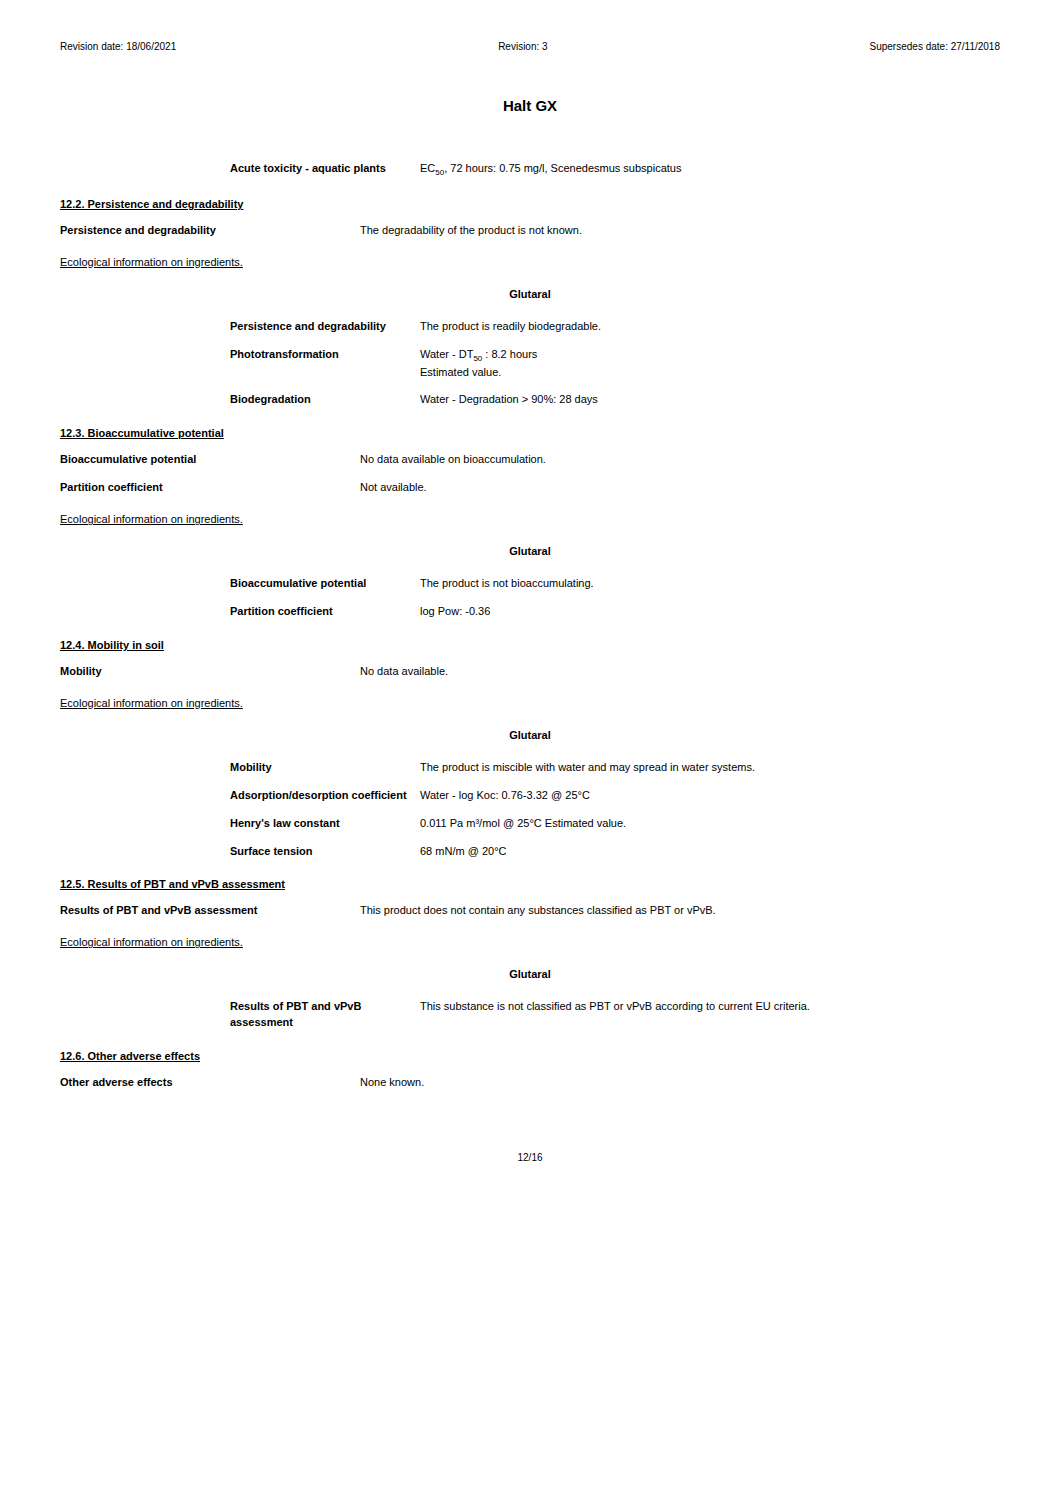Revision date: 18/06/2021 Revision: 3 Supersedes date: 27/11/2018
Halt GX
Acute toxicity - aquatic plants
EC50, 72 hours: 0.75 mg/l, Scenedesmus subspicatus
12.2. Persistence and degradability
Persistence and degradability
The degradability of the product is not known.
Ecological information on ingredients.
Glutaral
Persistence and degradability
The product is readily biodegradable.
Phototransformation
Water - DT50 : 8.2 hours
Estimated value.
Biodegradation
Water - Degradation > 90%: 28 days
12.3. Bioaccumulative potential
Bioaccumulative potential
No data available on bioaccumulation.
Partition coefficient
Not available.
Ecological information on ingredients.
Glutaral
Bioaccumulative potential
The product is not bioaccumulating.
Partition coefficient
log Pow: -0.36
12.4. Mobility in soil
Mobility
No data available.
Ecological information on ingredients.
Glutaral
Mobility
The product is miscible with water and may spread in water systems.
Adsorption/desorption coefficient
Water - log Koc: 0.76-3.32 @ 25°C
Henry's law constant
0.011 Pa m³/mol @ 25°C Estimated value.
Surface tension
68 mN/m @ 20°C
12.5. Results of PBT and vPvB assessment
Results of PBT and vPvB assessment
This product does not contain any substances classified as PBT or vPvB.
Ecological information on ingredients.
Glutaral
Results of PBT and vPvB assessment
This substance is not classified as PBT or vPvB according to current EU criteria.
12.6. Other adverse effects
Other adverse effects
None known.
12/16